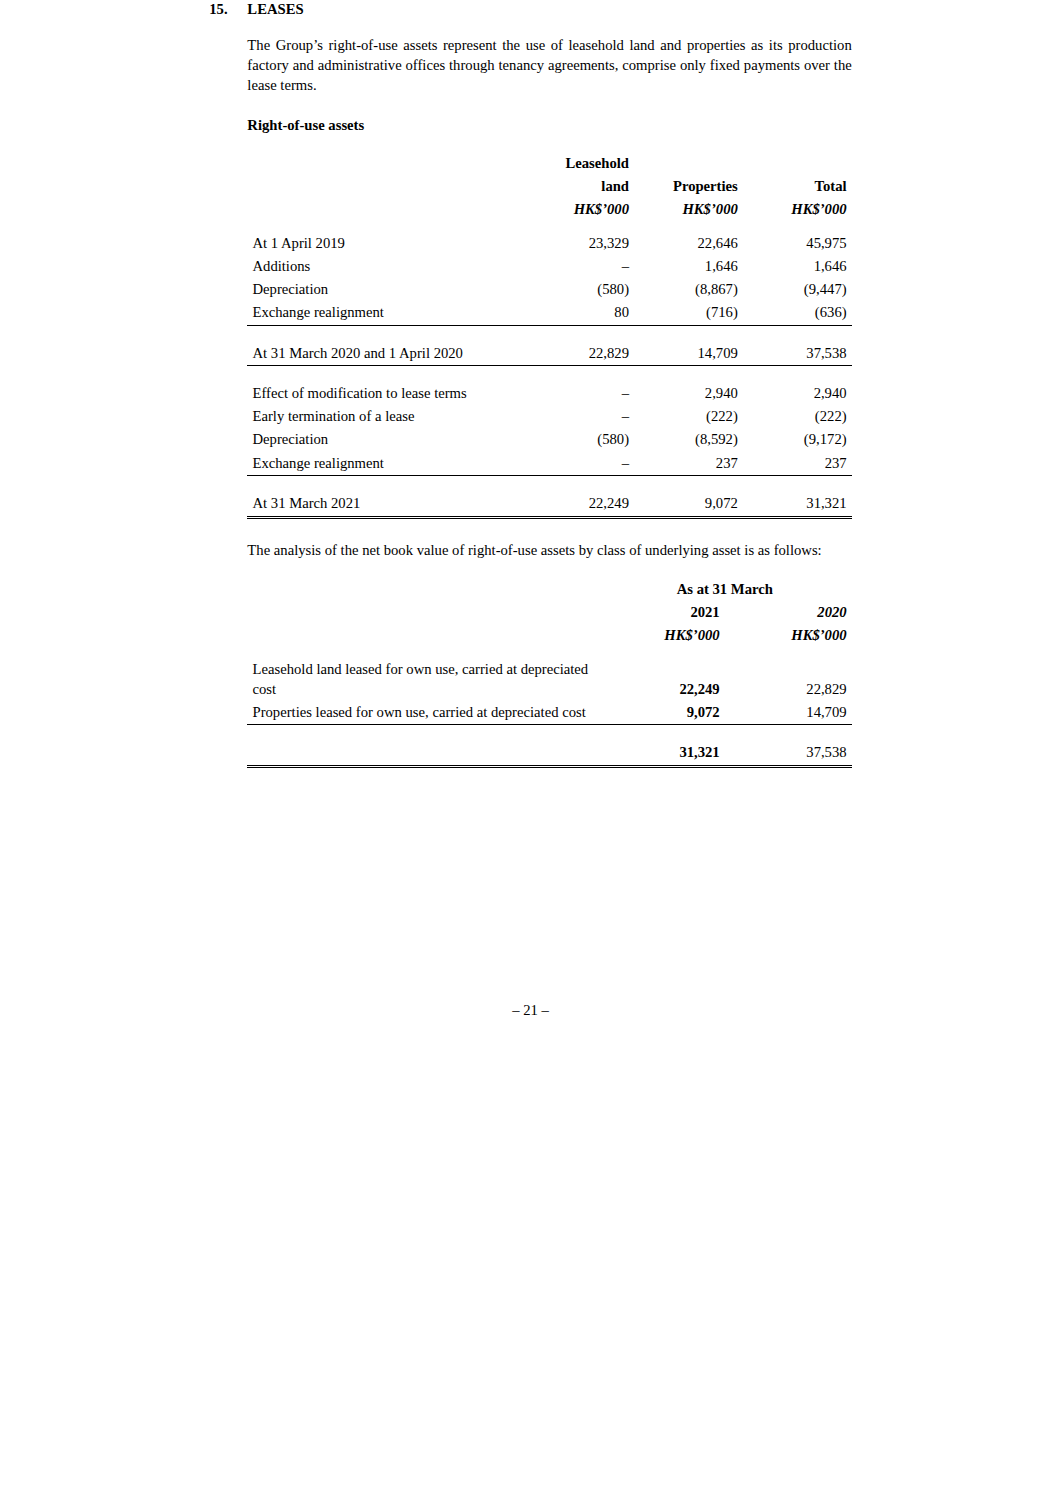15.
LEASES
The Group’s right-of-use assets represent the use of leasehold land and properties as its production factory and administrative offices through tenancy agreements, comprise only fixed payments over the lease terms.
Right-of-use assets
| | Leasehold | | |
| | land | Properties | Total |
| | HK$’000 | HK$’000 | HK$’000 |
| At 1 April 2019 | 23,329 | 22,646 | 45,975 |
| Additions | – | 1,646 | 1,646 |
| Depreciation | (580) | (8,867) | (9,447) |
| Exchange realignment | 80 | (716) | (636) |
| At 31 March 2020 and 1 April 2020 | 22,829 | 14,709 | 37,538 |
| Effect of modification to lease terms | – | 2,940 | 2,940 |
| Early termination of a lease | – | (222) | (222) |
| Depreciation | (580) | (8,592) | (9,172) |
| Exchange realignment | – | 237 | 237 |
| At 31 March 2021 | 22,249 | 9,072 | 31,321 |
The analysis of the net book value of right-of-use assets by class of underlying asset is as follows:
| | As at 31 March |
| | 2021 | 2020 |
| | HK$’000 | HK$’000 |
| Leasehold land leased for own use, carried at depreciated cost | 22,249 | 22,829 |
| Properties leased for own use, carried at depreciated cost | 9,072 | 14,709 |
| | 31,321 | 37,538 |
– 21 –